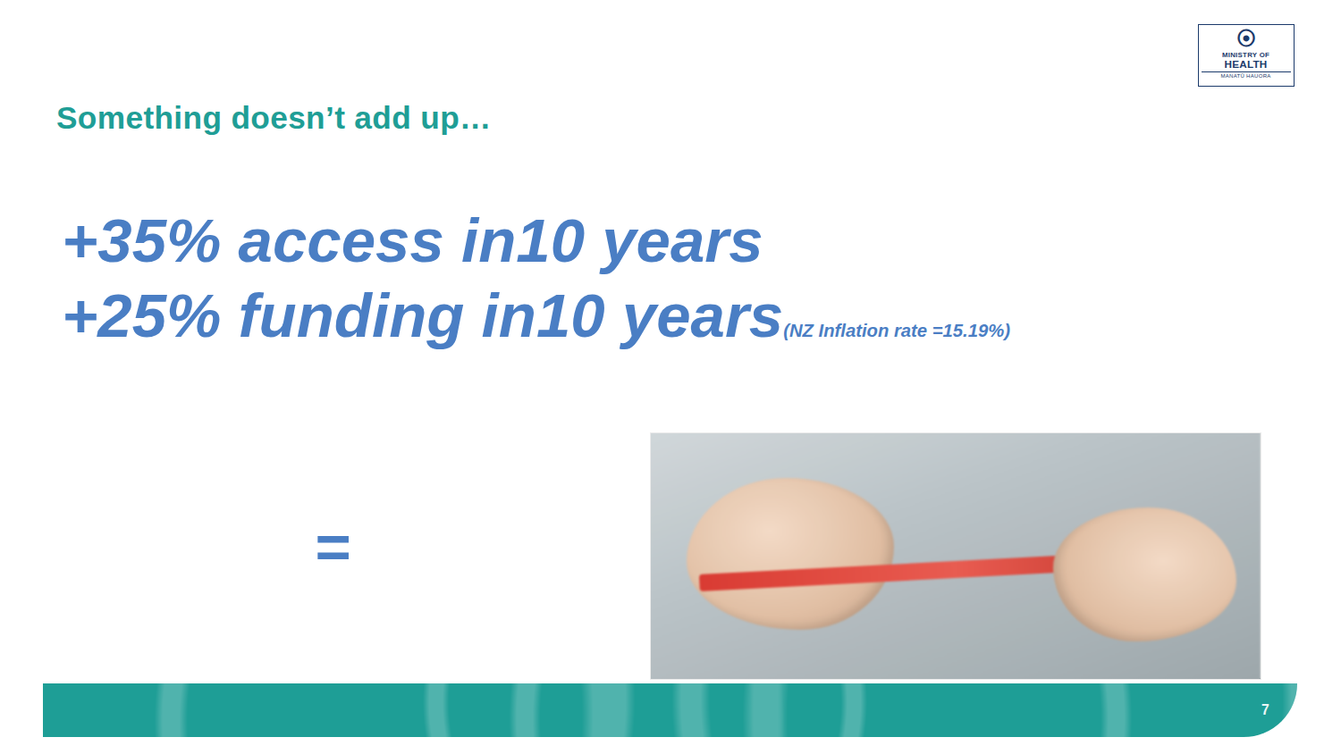⦿ Ministry of Health Manatū Hauora
Something doesn’t add up…
+35% access in10 years
+25% funding in10 years(NZ Inflation rate =15.19%)
=
7